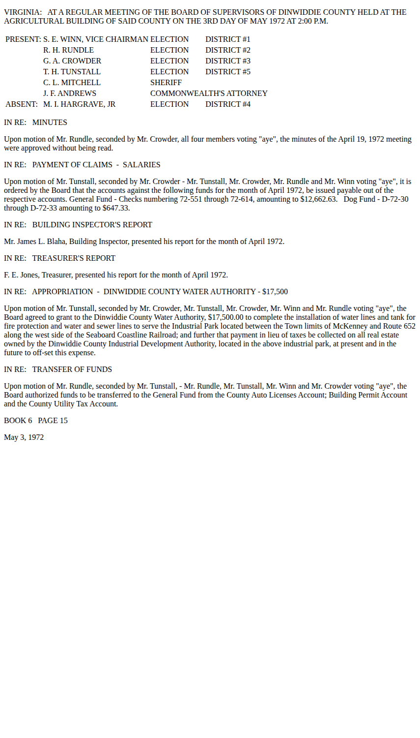VIRGINIA: AT A REGULAR MEETING OF THE BOARD OF SUPERVISORS OF DINWIDDIE COUNTY HELD AT THE AGRICULTURAL BUILDING OF SAID COUNTY ON THE 3RD DAY OF MAY 1972 AT 2:00 P.M.
| PRESENT: | S. E. WINN, VICE CHAIRMAN | ELECTION | DISTRICT #1 |
| | R. H. RUNDLE | ELECTION | DISTRICT #2 |
| | G. A. CROWDER | ELECTION | DISTRICT #3 |
| | T. H. TUNSTALL | ELECTION | DISTRICT #5 |
| | C. L. MITCHELL | SHERIFF |
| | J. F. ANDREWS | COMMONWEALTH'S ATTORNEY |
| ABSENT: | M. I. HARGRAVE, JR | ELECTION | DISTRICT #4 |
IN RE: MINUTES
Upon motion of Mr. Rundle, seconded by Mr. Crowder, all four members voting "aye", the minutes of the April 19, 1972 meeting were approved without being read.
IN RE: PAYMENT OF CLAIMS - SALARIES
Upon motion of Mr. Tunstall, seconded by Mr. Crowder - Mr. Tunstall, Mr. Crowder, Mr. Rundle and Mr. Winn voting "aye", it is ordered by the Board that the accounts against the following funds for the month of April 1972, be issued payable out of the respective accounts. General Fund - Checks numbering 72-551 through 72-614, amounting to $12,662.63. Dog Fund - D-72-30 through D-72-33 amounting to $647.33.
IN RE: BUILDING INSPECTOR'S REPORT
Mr. James L. Blaha, Building Inspector, presented his report for the month of April 1972.
IN RE: TREASURER'S REPORT
F. E. Jones, Treasurer, presented his report for the month of April 1972.
IN RE: APPROPRIATION - DINWIDDIE COUNTY WATER AUTHORITY - $17,500
Upon motion of Mr. Tunstall, seconded by Mr. Crowder, Mr. Tunstall, Mr. Crowder, Mr. Winn and Mr. Rundle voting "aye", the Board agreed to grant to the Dinwiddie County Water Authority, $17,500.00 to complete the installation of water lines and tank for fire protection and water and sewer lines to serve the Industrial Park located between the Town limits of McKenney and Route 652 along the west side of the Seaboard Coastline Railroad; and further that payment in lieu of taxes be collected on all real estate owned by the Dinwiddie County Industrial Development Authority, located in the above industrial park, at present and in the future to off-set this expense.
IN RE: TRANSFER OF FUNDS
Upon motion of Mr. Rundle, seconded by Mr. Tunstall, - Mr. Rundle, Mr. Tunstall, Mr. Winn and Mr. Crowder voting "aye", the Board authorized funds to be transferred to the General Fund from the County Auto Licenses Account; Building Permit Account and the County Utility Tax Account.
BOOK 6 PAGE 15
May 3, 1972